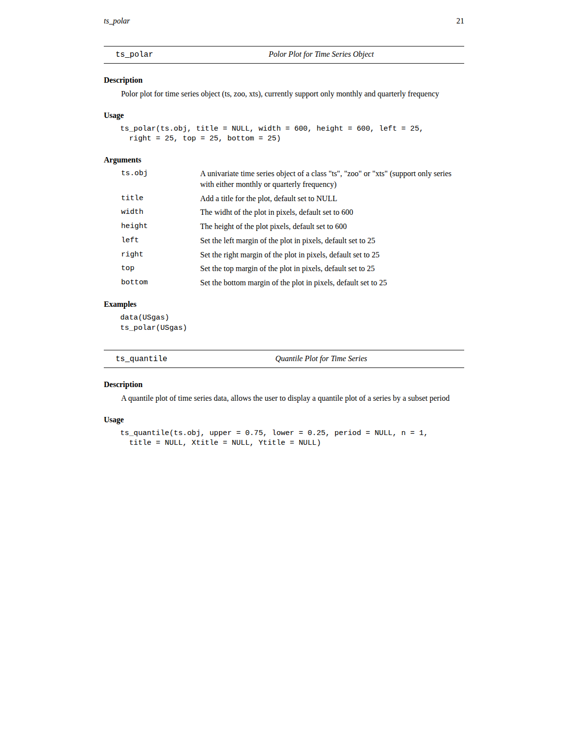ts_polar 21
ts_polar Polor Plot for Time Series Object
Description
Polor plot for time series object (ts, zoo, xts), currently support only monthly and quarterly frequency
Usage
ts_polar(ts.obj, title = NULL, width = 600, height = 600, left = 25,
  right = 25, top = 25, bottom = 25)
Arguments
ts.obj
A univariate time series object of a class "ts", "zoo" or "xts" (support only series with either monthly or quarterly frequency)
title
Add a title for the plot, default set to NULL
width
The widht of the plot in pixels, default set to 600
height
The height of the plot pixels, default set to 600
left
Set the left margin of the plot in pixels, default set to 25
right
Set the right margin of the plot in pixels, default set to 25
top
Set the top margin of the plot in pixels, default set to 25
bottom
Set the bottom margin of the plot in pixels, default set to 25
Examples
data(USgas)
ts_polar(USgas)
ts_quantile Quantile Plot for Time Series
Description
A quantile plot of time series data, allows the user to display a quantile plot of a series by a subset period
Usage
ts_quantile(ts.obj, upper = 0.75, lower = 0.25, period = NULL, n = 1,
  title = NULL, Xtitle = NULL, Ytitle = NULL)